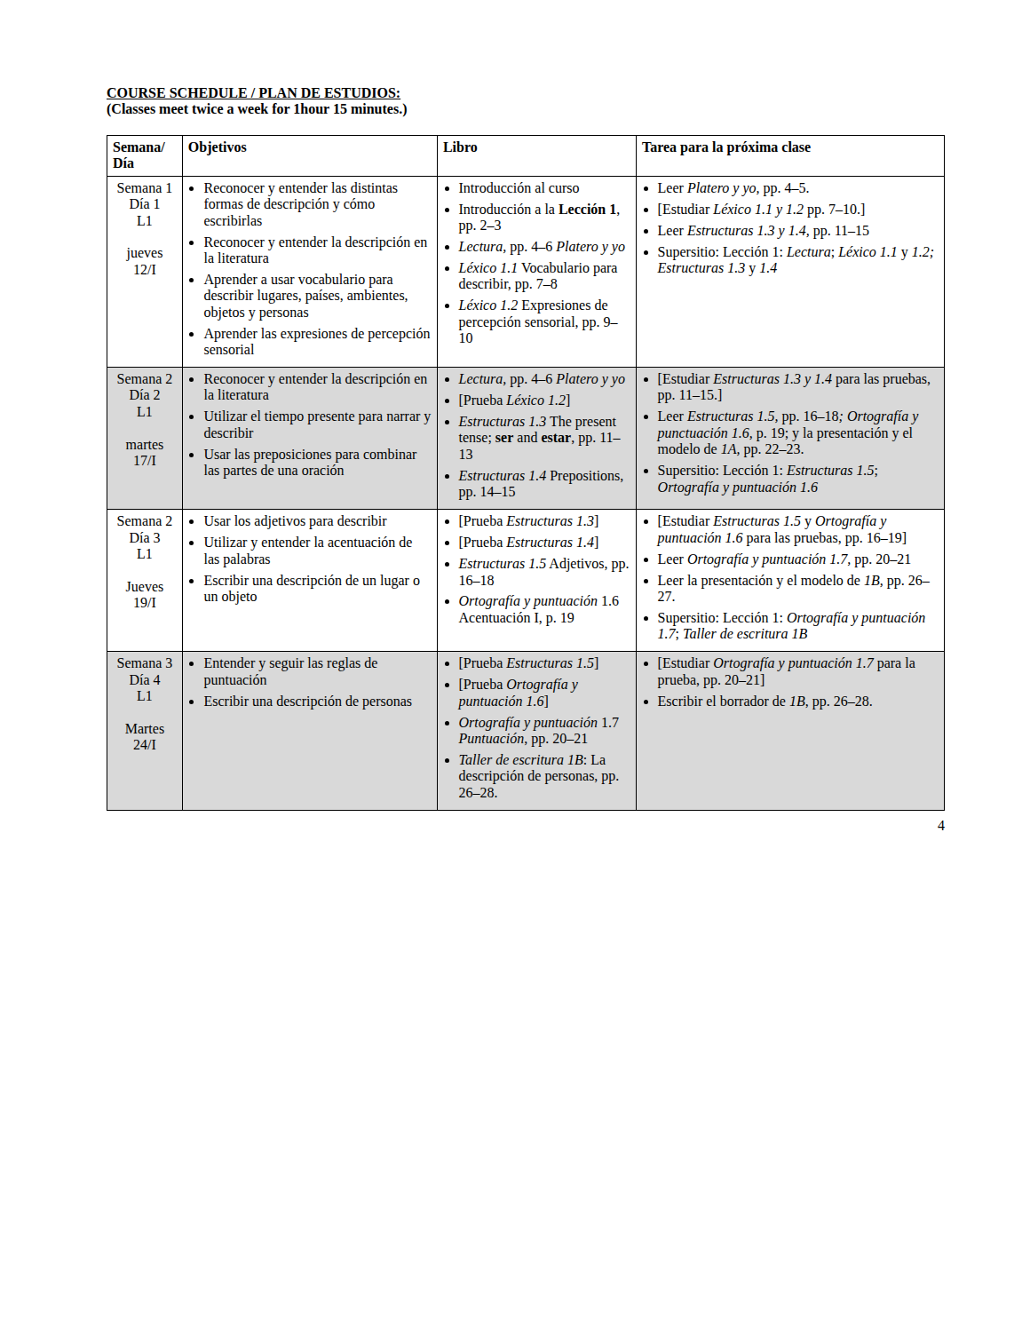COURSE SCHEDULE / PLAN DE ESTUDIOS:
(Classes meet twice a week for 1hour 15 minutes.)
| Semana/ Día | Objetivos | Libro | Tarea para la próxima clase |
| --- | --- | --- | --- |
| Semana 1 Día 1 L1 jueves 12/I | Reconocer y entender las distintas formas de descripción y cómo escribirlas Reconocer y entender la descripción en la literatura Aprender a usar vocabulario para describir lugares, países, ambientes, objetos y personas Aprender las expresiones de percepción sensorial | Introducción al curso Introducción a la Lección 1 , pp. 2–3 Lectura, pp. 4–6 Platero y yo Léxico 1.1 Vocabulario para describir, pp. 7–8 Léxico 1.2 Expresiones de percepción sensorial, pp. 9–10 | Leer Platero y yo, pp. 4–5. [Estudiar Léxico 1.1 y 1.2 pp. 7–10.] Leer Estructuras 1.3 y 1.4, pp. 11–15 Supersitio: Lección 1: Lectura ; Léxico 1.1 y 1.2; Estructuras 1.3 y 1.4 |
| Semana 2 Día 2 L1 martes 17/I | Reconocer y entender la descripción en la literatura Utilizar el tiempo presente para narrar y describir Usar las preposiciones para combinar las partes de una oración | Lectura, pp. 4–6 Platero y yo [Prueba Léxico 1.2 ] Estructuras 1.3 The present tense; ser and estar , pp. 11–13 Estructuras 1.4 Prepositions, pp. 14–15 | [Estudiar Estructuras 1.3 y 1.4 para las pruebas, pp. 11–15.] Leer Estructuras 1.5, pp. 16–18 ; Ortografía y punctuación 1.6, p. 19; y la presentación y el modelo de 1A, pp. 22–23. Supersitio: Lección 1: Estructuras 1.5 ; Ortografía y puntuación 1.6 |
| Semana 2 Día 3 L1 Jueves 19/I | Usar los adjetivos para describir Utilizar y entender la acentuación de las palabras Escribir una descripción de un lugar o un objeto | [Prueba Estructuras 1.3 ] [Prueba Estructuras 1.4 ] Estructuras 1.5 Adjetivos, pp. 16–18 Ortografía y puntuación 1.6 Acentuación I, p. 19 | [Estudiar Estructuras 1.5 y Ortografía y puntuación 1.6 para las pruebas, pp. 16–19] Leer Ortografía y puntuación 1.7, pp. 20–21 Leer la presentación y el modelo de 1B, pp. 26–27. Supersitio: Lección 1: Ortografía y puntuación 1.7 ; Taller de escritura 1B |
| Semana 3 Día 4 L1 Martes 24/I | Entender y seguir las reglas de puntuación Escribir una descripción de personas | [Prueba Estructuras 1.5 ] [Prueba Ortografía y puntuación 1.6 ] Ortografía y puntuación 1.7 Puntuación , pp. 20–21 Taller de escritura 1B : La descripción de personas, pp. 26–28. | [Estudiar Ortografía y puntuación 1.7 para la prueba, pp. 20–21] Escribir el borrador de 1B , pp. 26–28. |
4